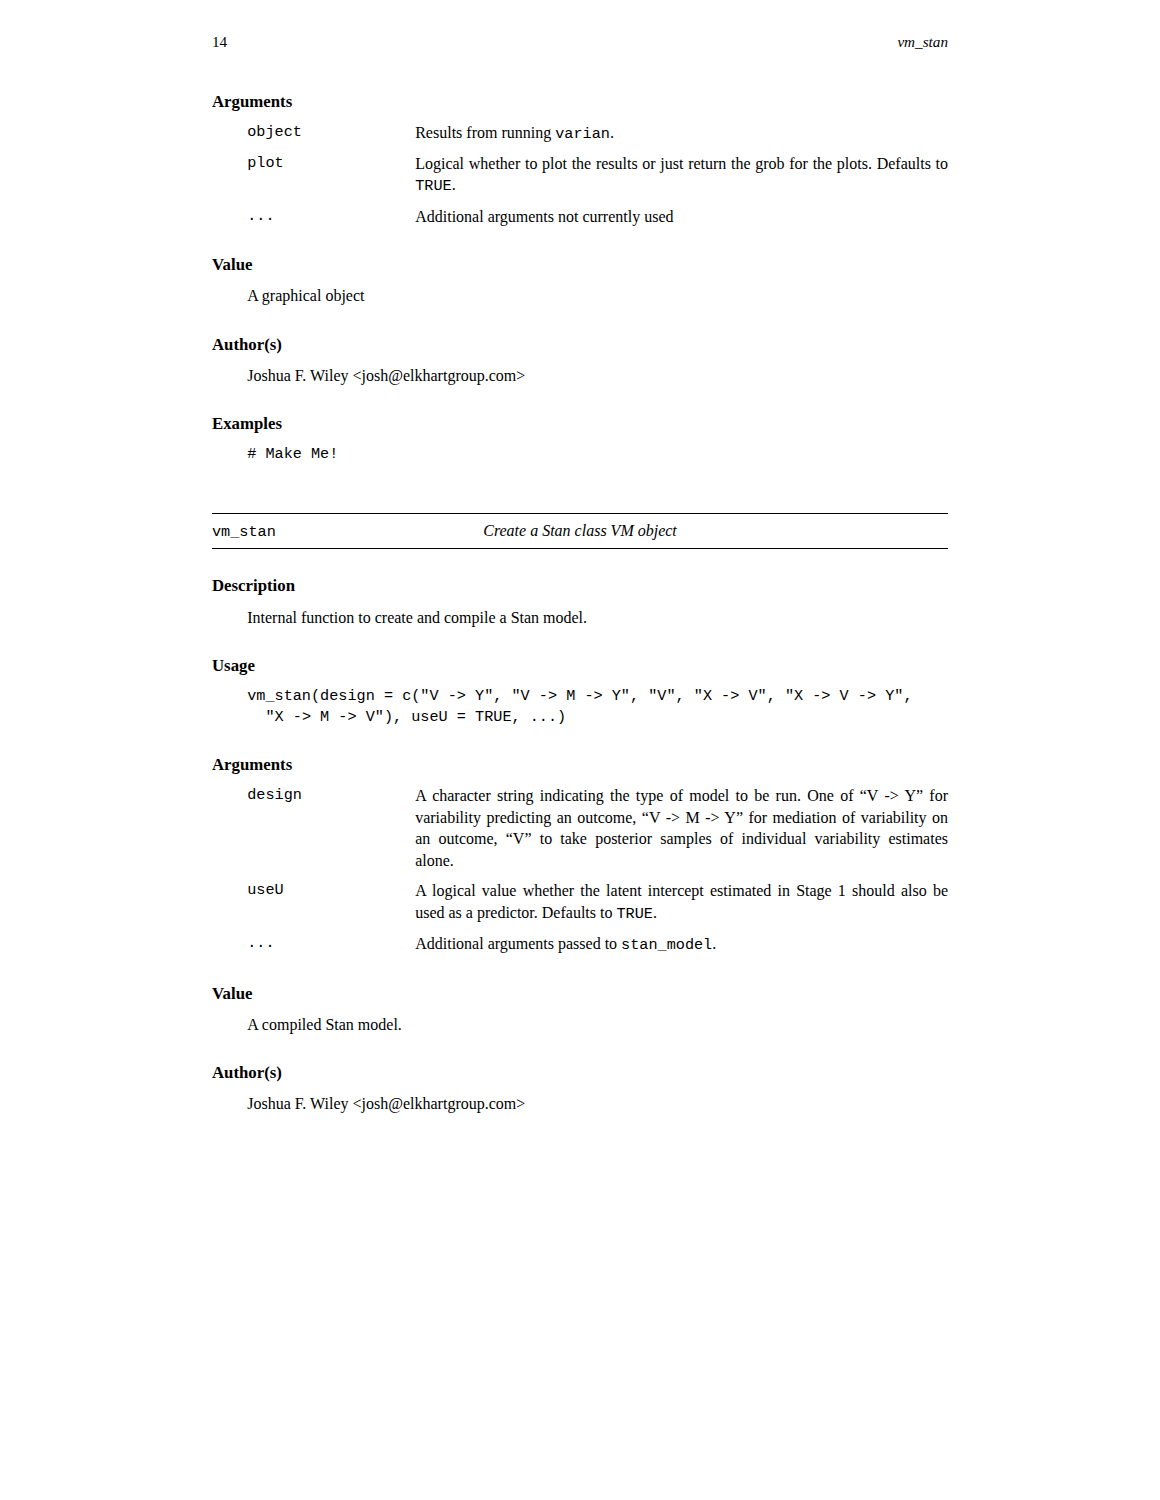14 vm_stan
Arguments
object
Results from running varian.
plot
Logical whether to plot the results or just return the grob for the plots. Defaults to TRUE.
...
Additional arguments not currently used
Value
A graphical object
Author(s)
Joshua F. Wiley <josh@elkhartgroup.com>
Examples
# Make Me!
vm_stan
Create a Stan class VM object
Description
Internal function to create and compile a Stan model.
Usage
vm_stan(design = c("V -> Y", "V -> M -> Y", "V", "X -> V", "X -> V -> Y",
  "X -> M -> V"), useU = TRUE, ...)
Arguments
design
A character string indicating the type of model to be run. One of “V -> Y” for variability predicting an outcome, “V -> M -> Y” for mediation of variability on an outcome, “V” to take posterior samples of individual variability estimates alone.
useU
A logical value whether the latent intercept estimated in Stage 1 should also be used as a predictor. Defaults to TRUE.
...
Additional arguments passed to stan_model.
Value
A compiled Stan model.
Author(s)
Joshua F. Wiley <josh@elkhartgroup.com>